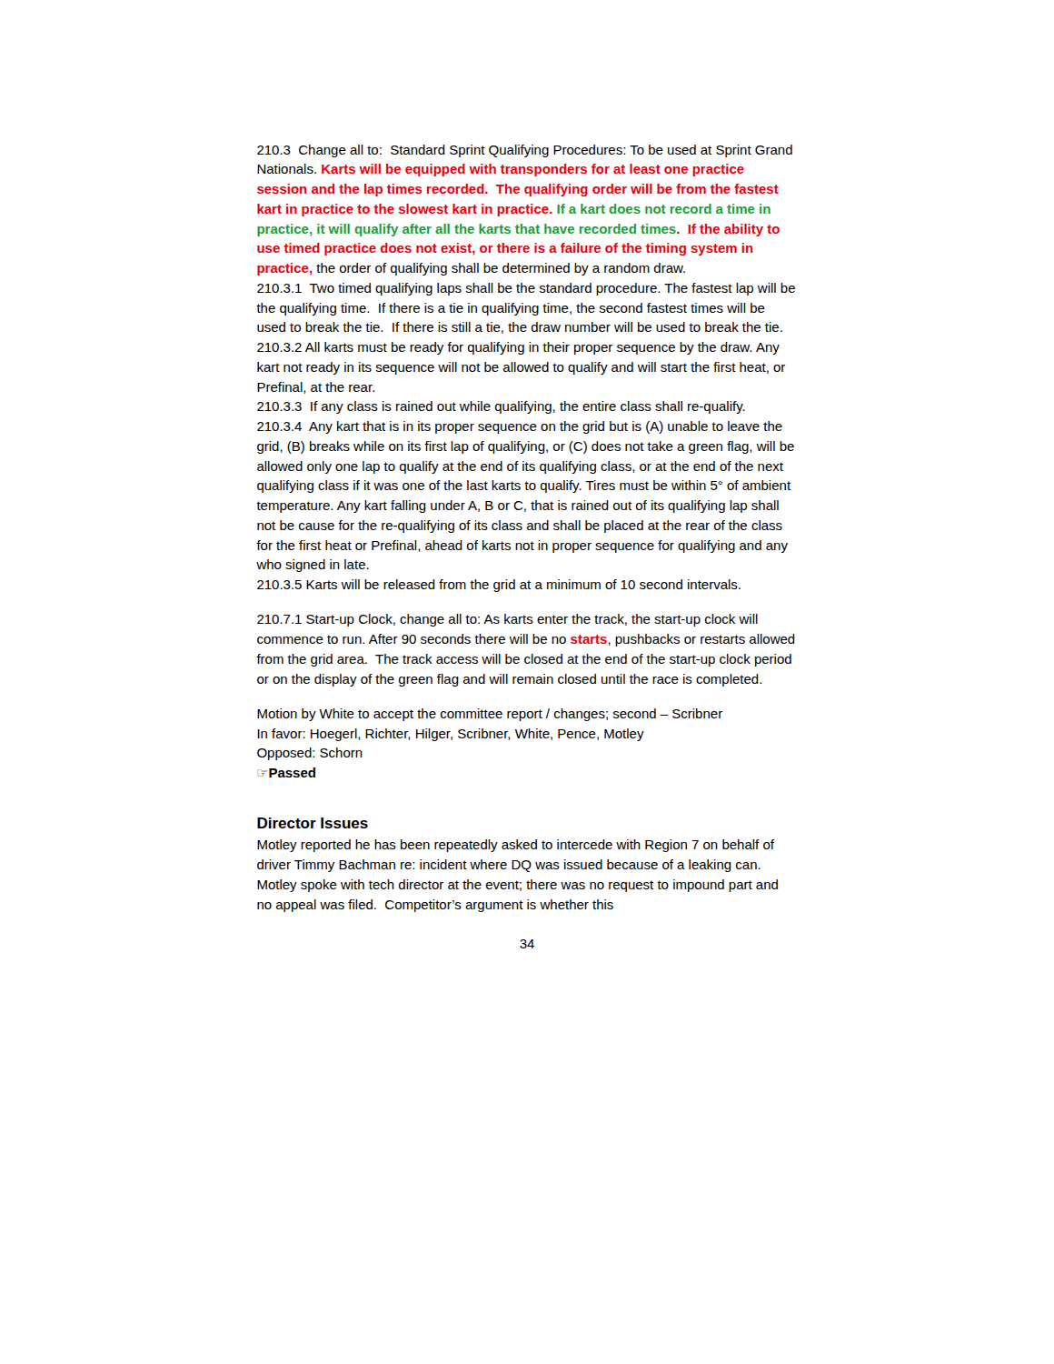210.3 Change all to: Standard Sprint Qualifying Procedures: To be used at Sprint Grand Nationals. Karts will be equipped with transponders for at least one practice session and the lap times recorded. The qualifying order will be from the fastest kart in practice to the slowest kart in practice. If a kart does not record a time in practice, it will qualify after all the karts that have recorded times. If the ability to use timed practice does not exist, or there is a failure of the timing system in practice, the order of qualifying shall be determined by a random draw.
210.3.1 Two timed qualifying laps shall be the standard procedure. The fastest lap will be the qualifying time. If there is a tie in qualifying time, the second fastest times will be used to break the tie. If there is still a tie, the draw number will be used to break the tie.
210.3.2 All karts must be ready for qualifying in their proper sequence by the draw. Any kart not ready in its sequence will not be allowed to qualify and will start the first heat, or Prefinal, at the rear.
210.3.3 If any class is rained out while qualifying, the entire class shall re-qualify.
210.3.4 Any kart that is in its proper sequence on the grid but is (A) unable to leave the grid, (B) breaks while on its first lap of qualifying, or (C) does not take a green flag, will be allowed only one lap to qualify at the end of its qualifying class, or at the end of the next qualifying class if it was one of the last karts to qualify. Tires must be within 5° of ambient temperature. Any kart falling under A, B or C, that is rained out of its qualifying lap shall not be cause for the re-qualifying of its class and shall be placed at the rear of the class for the first heat or Prefinal, ahead of karts not in proper sequence for qualifying and any who signed in late.
210.3.5 Karts will be released from the grid at a minimum of 10 second intervals.
210.7.1 Start-up Clock, change all to: As karts enter the track, the start-up clock will commence to run. After 90 seconds there will be no starts, pushbacks or restarts allowed from the grid area. The track access will be closed at the end of the start-up clock period or on the display of the green flag and will remain closed until the race is completed.
Motion by White to accept the committee report / changes; second – Scribner
In favor: Hoegerl, Richter, Hilger, Scribner, White, Pence, Motley
Opposed: Schorn
☞Passed
Director Issues
Motley reported he has been repeatedly asked to intercede with Region 7 on behalf of driver Timmy Bachman re: incident where DQ was issued because of a leaking can. Motley spoke with tech director at the event; there was no request to impound part and no appeal was filed. Competitor’s argument is whether this
34